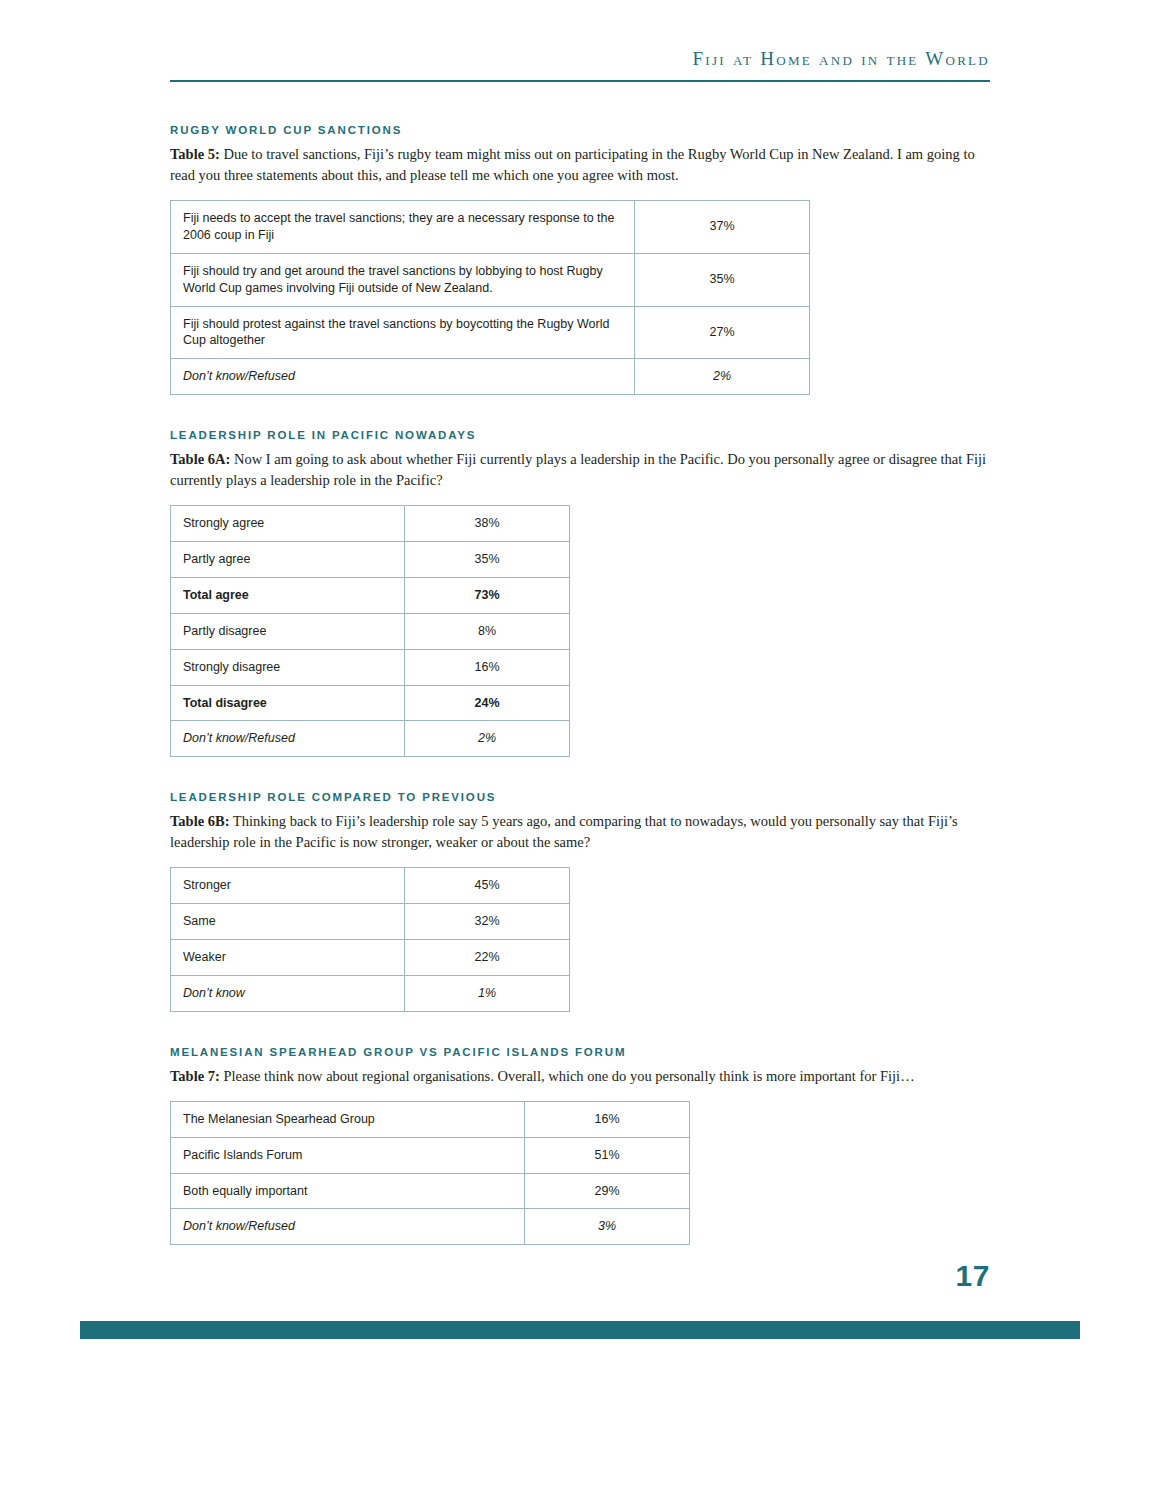Fiji at Home and in the World
Rugby World Cup Sanctions
Table 5: Due to travel sanctions, Fiji’s rugby team might miss out on participating in the Rugby World Cup in New Zealand. I am going to read you three statements about this, and please tell me which one you agree with most.
| Fiji needs to accept the travel sanctions; they are a necessary response to the 2006 coup in Fiji | 37% |
| Fiji should try and get around the travel sanctions by lobbying to host Rugby World Cup games involving Fiji outside of New Zealand. | 35% |
| Fiji should protest against the travel sanctions by boycotting the Rugby World Cup altogether | 27% |
| Don’t know/Refused | 2% |
Leadership Role in Pacific Nowadays
Table 6A: Now I am going to ask about whether Fiji currently plays a leadership in the Pacific. Do you personally agree or disagree that Fiji currently plays a leadership role in the Pacific?
| Strongly agree | 38% |
| Partly agree | 35% |
| Total agree | 73% |
| Partly disagree | 8% |
| Strongly disagree | 16% |
| Total disagree | 24% |
| Don’t know/Refused | 2% |
Leadership Role Compared to Previous
Table 6B: Thinking back to Fiji’s leadership role say 5 years ago, and comparing that to nowadays, would you personally say that Fiji’s leadership role in the Pacific is now stronger, weaker or about the same?
| Stronger | 45% |
| Same | 32% |
| Weaker | 22% |
| Don’t know | 1% |
Melanesian Spearhead Group vs Pacific Islands Forum
Table 7: Please think now about regional organisations. Overall, which one do you personally think is more important for Fiji…
| The Melanesian Spearhead Group | 16% |
| Pacific Islands Forum | 51% |
| Both equally important | 29% |
| Don’t know/Refused | 3% |
17